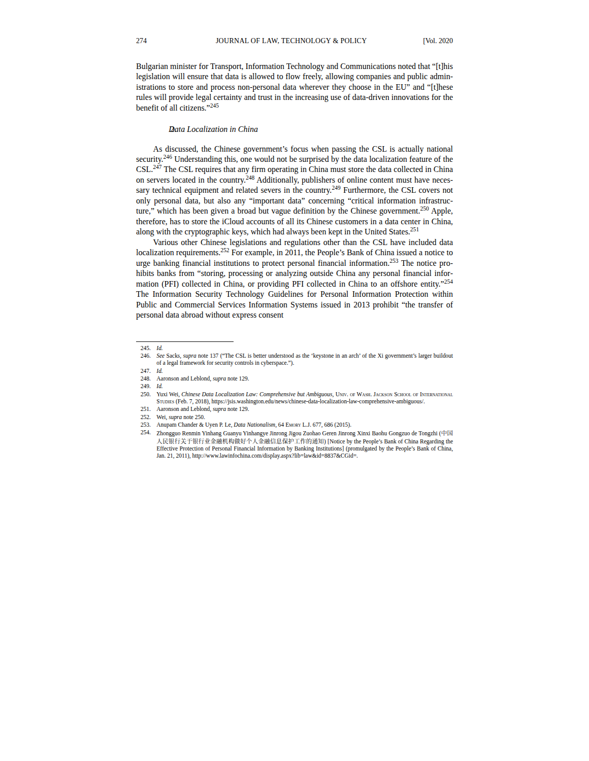274
JOURNAL OF LAW, TECHNOLOGY & POLICY
[Vol. 2020
Bulgarian minister for Transport, Information Technology and Communications noted that “[t]his legislation will ensure that data is allowed to flow freely, allowing companies and public administrations to store and process non-personal data wherever they choose in the EU” and “[t]hese rules will provide legal certainty and trust in the increasing use of data-driven innovations for the benefit of all citizens.”245
2. Data Localization in China
As discussed, the Chinese government’s focus when passing the CSL is actually national security.246 Understanding this, one would not be surprised by the data localization feature of the CSL.247 The CSL requires that any firm operating in China must store the data collected in China on servers located in the country.248 Additionally, publishers of online content must have necessary technical equipment and related severs in the country.249 Furthermore, the CSL covers not only personal data, but also any “important data” concerning “critical information infrastructure,” which has been given a broad but vague definition by the Chinese government.250 Apple, therefore, has to store the iCloud accounts of all its Chinese customers in a data center in China, along with the cryptographic keys, which had always been kept in the United States.251
Various other Chinese legislations and regulations other than the CSL have included data localization requirements.252 For example, in 2011, the People’s Bank of China issued a notice to urge banking financial institutions to protect personal financial information.253 The notice prohibits banks from “storing, processing or analyzing outside China any personal financial information (PFI) collected in China, or providing PFI collected in China to an offshore entity.”254 The Information Security Technology Guidelines for Personal Information Protection within Public and Commercial Services Information Systems issued in 2013 prohibit “the transfer of personal data abroad without express consent
245.
Id.
246.
See Sacks, supra note 137 (“The CSL is better understood as the ‘keystone in an arch’ of the Xi government’s larger buildout of a legal framework for security controls in cyberspace.”).
247.
Id.
248.
Aaronson and Leblond, supra note 129.
249.
Id.
250.
Yuxi Wei, Chinese Data Localization Law: Comprehensive but Ambiguous, Univ. of Wash. Jackson School of International Studies (Feb. 7, 2018), https://jsis.washington.edu/news/chinese-data-localization-law-comprehensive-ambiguous/.
251.
Aaronson and Leblond, supra note 129.
252.
Wei, supra note 250.
253.
Anupam Chander & Uyen P. Le, Data Nationalism, 64 Emory L.J. 677, 686 (2015).
254.
Zhongguo Renmin Yinhang Guanyu Yinhangye Jinrong Jigou Zuohao Geren Jinrong Xinxi Baohu Gongzuo de Tongzhi (中国人民银行关于银行业金融机构做好个人金融信息保护工作的通知) [Notice by the People’s Bank of China Regarding the Effective Protection of Personal Financial Information by Banking Institutions] (promulgated by the People’s Bank of China, Jan. 21, 2011), http://www.lawinfochina.com/display.aspx?lib=law&id=8837&CGid=.